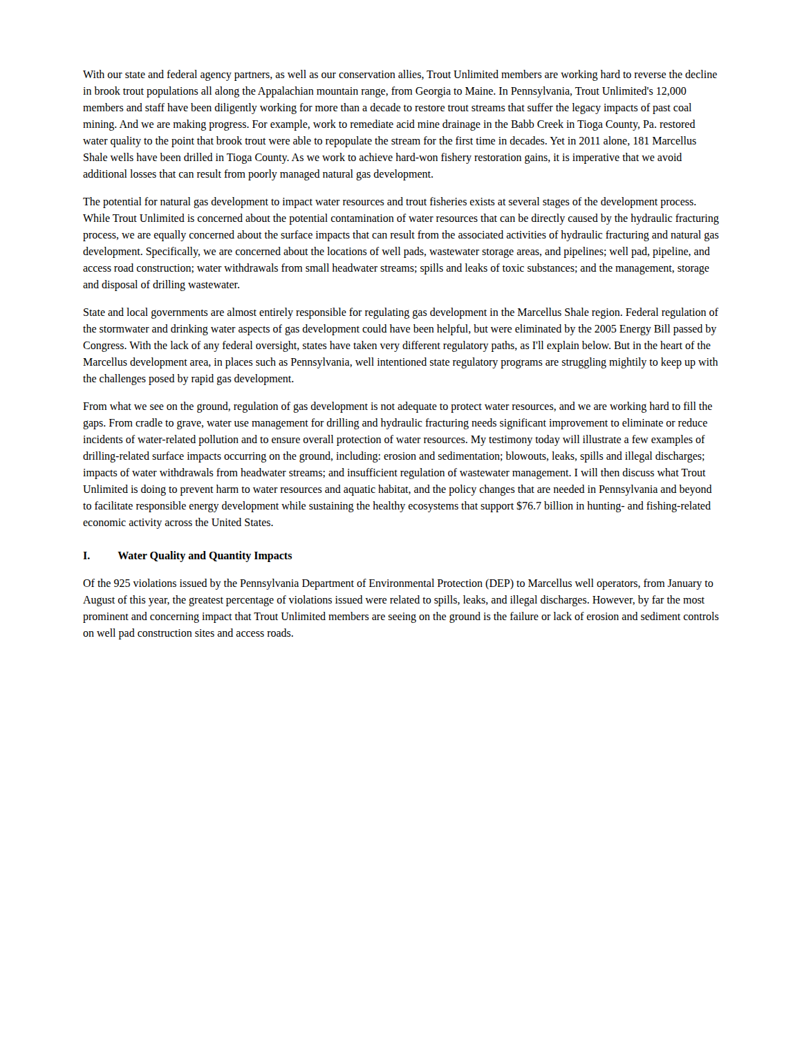With our state and federal agency partners, as well as our conservation allies, Trout Unlimited members are working hard to reverse the decline in brook trout populations all along the Appalachian mountain range, from Georgia to Maine. In Pennsylvania, Trout Unlimited's 12,000 members and staff have been diligently working for more than a decade to restore trout streams that suffer the legacy impacts of past coal mining. And we are making progress. For example, work to remediate acid mine drainage in the Babb Creek in Tioga County, Pa. restored water quality to the point that brook trout were able to repopulate the stream for the first time in decades. Yet in 2011 alone, 181 Marcellus Shale wells have been drilled in Tioga County. As we work to achieve hard-won fishery restoration gains, it is imperative that we avoid additional losses that can result from poorly managed natural gas development.
The potential for natural gas development to impact water resources and trout fisheries exists at several stages of the development process. While Trout Unlimited is concerned about the potential contamination of water resources that can be directly caused by the hydraulic fracturing process, we are equally concerned about the surface impacts that can result from the associated activities of hydraulic fracturing and natural gas development. Specifically, we are concerned about the locations of well pads, wastewater storage areas, and pipelines; well pad, pipeline, and access road construction; water withdrawals from small headwater streams; spills and leaks of toxic substances; and the management, storage and disposal of drilling wastewater.
State and local governments are almost entirely responsible for regulating gas development in the Marcellus Shale region. Federal regulation of the stormwater and drinking water aspects of gas development could have been helpful, but were eliminated by the 2005 Energy Bill passed by Congress. With the lack of any federal oversight, states have taken very different regulatory paths, as I'll explain below. But in the heart of the Marcellus development area, in places such as Pennsylvania, well intentioned state regulatory programs are struggling mightily to keep up with the challenges posed by rapid gas development.
From what we see on the ground, regulation of gas development is not adequate to protect water resources, and we are working hard to fill the gaps. From cradle to grave, water use management for drilling and hydraulic fracturing needs significant improvement to eliminate or reduce incidents of water-related pollution and to ensure overall protection of water resources. My testimony today will illustrate a few examples of drilling-related surface impacts occurring on the ground, including: erosion and sedimentation; blowouts, leaks, spills and illegal discharges; impacts of water withdrawals from headwater streams; and insufficient regulation of wastewater management. I will then discuss what Trout Unlimited is doing to prevent harm to water resources and aquatic habitat, and the policy changes that are needed in Pennsylvania and beyond to facilitate responsible energy development while sustaining the healthy ecosystems that support $76.7 billion in hunting- and fishing-related economic activity across the United States.
I. Water Quality and Quantity Impacts
Of the 925 violations issued by the Pennsylvania Department of Environmental Protection (DEP) to Marcellus well operators, from January to August of this year, the greatest percentage of violations issued were related to spills, leaks, and illegal discharges. However, by far the most prominent and concerning impact that Trout Unlimited members are seeing on the ground is the failure or lack of erosion and sediment controls on well pad construction sites and access roads.